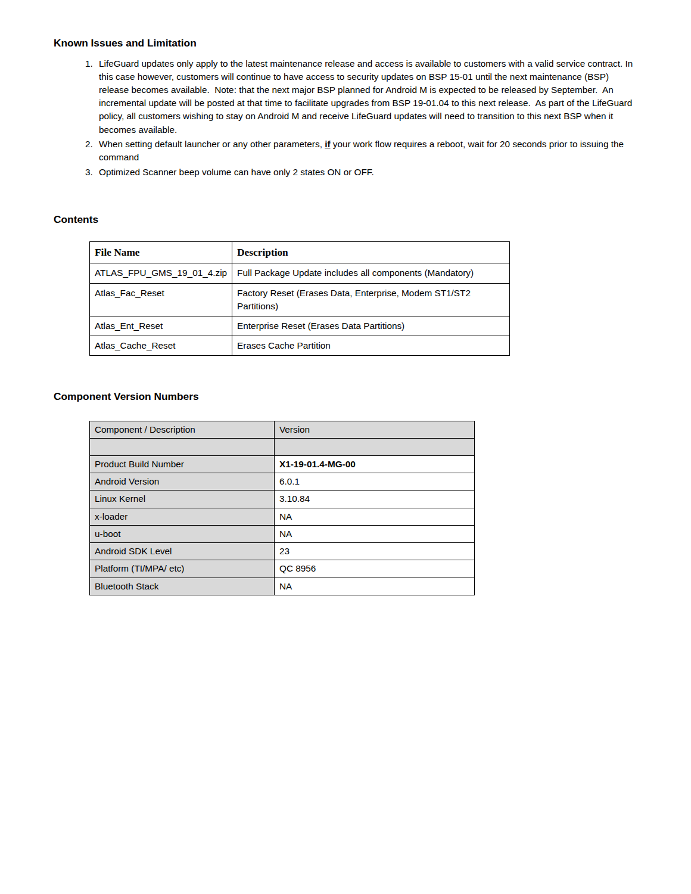Known Issues and Limitation
LifeGuard updates only apply to the latest maintenance release and access is available to customers with a valid service contract. In this case however, customers will continue to have access to security updates on BSP 15-01 until the next maintenance (BSP) release becomes available. Note: that the next major BSP planned for Android M is expected to be released by September. An incremental update will be posted at that time to facilitate upgrades from BSP 19-01.04 to this next release. As part of the LifeGuard policy, all customers wishing to stay on Android M and receive LifeGuard updates will need to transition to this next BSP when it becomes available.
When setting default launcher or any other parameters, if your work flow requires a reboot, wait for 20 seconds prior to issuing the command
Optimized Scanner beep volume can have only 2 states ON or OFF.
Contents
| File Name | Description |
| --- | --- |
| ATLAS_FPU_GMS_19_01_4.zip | Full Package Update includes all components (Mandatory) |
| Atlas_Fac_Reset | Factory Reset (Erases Data, Enterprise, Modem ST1/ST2 Partitions) |
| Atlas_Ent_Reset | Enterprise Reset (Erases Data Partitions) |
| Atlas_Cache_Reset | Erases Cache Partition |
Component Version Numbers
| Component / Description | Version |
| Product Build Number | X1-19-01.4-MG-00 |
| Android Version | 6.0.1 |
| Linux Kernel | 3.10.84 |
| x-loader | NA |
| u-boot | NA |
| Android SDK Level | 23 |
| Platform (TI/MPA/ etc) | QC 8956 |
| Bluetooth Stack | NA |